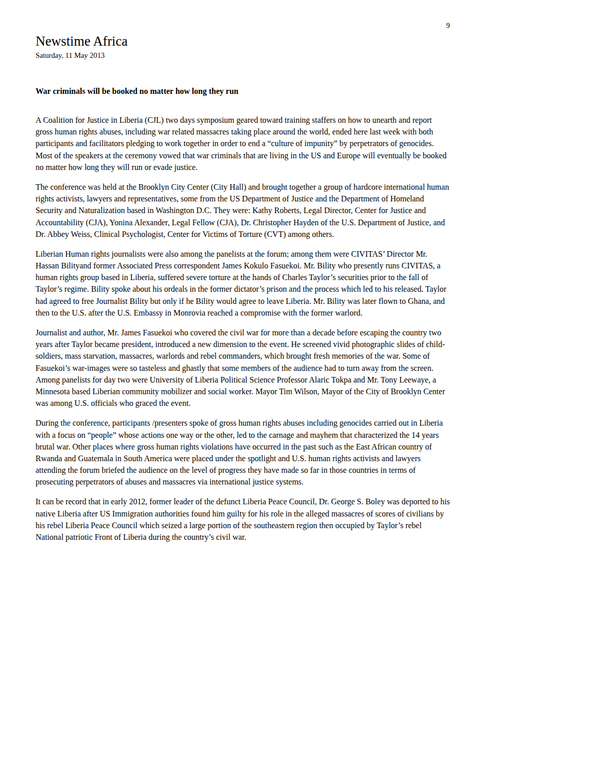9
Newstime Africa
Saturday, 11 May 2013
War criminals will be booked no matter how long they run
A Coalition for Justice in Liberia (CJL) two days symposium geared toward training staffers on how to unearth and report gross human rights abuses, including war related massacres taking place around the world, ended here last week with both participants and facilitators pledging to work together in order to end a “culture of impunity” by perpetrators of genocides. Most of the speakers at the ceremony vowed that war criminals that are living in the US and Europe will eventually be booked no matter how long they will run or evade justice.
The conference was held at the Brooklyn City Center (City Hall) and brought together a group of hardcore international human rights activists, lawyers and representatives, some from the US Department of Justice and the Department of Homeland Security and Naturalization based in Washington D.C. They were: Kathy Roberts, Legal Director, Center for Justice and Accountability (CJA), Yonina Alexander, Legal Fellow (CJA), Dr. Christopher Hayden of the U.S. Department of Justice, and Dr. Abbey Weiss, Clinical Psychologist, Center for Victims of Torture (CVT) among others.
Liberian Human rights journalists were also among the panelists at the forum; among them were CIVITAS’ Director Mr. Hassan Bilityand former Associated Press correspondent James Kokulo Fasuekoi. Mr. Bility who presently runs CIVITAS, a human rights group based in Liberia, suffered severe torture at the hands of Charles Taylor’s securities prior to the fall of Taylor’s regime. Bility spoke about his ordeals in the former dictator’s prison and the process which led to his released. Taylor had agreed to free Journalist Bility but only if he Bility would agree to leave Liberia. Mr. Bility was later flown to Ghana, and then to the U.S. after the U.S. Embassy in Monrovia reached a compromise with the former warlord.
Journalist and author, Mr. James Fasuekoi who covered the civil war for more than a decade before escaping the country two years after Taylor became president, introduced a new dimension to the event. He screened vivid photographic slides of child-soldiers, mass starvation, massacres, warlords and rebel commanders, which brought fresh memories of the war. Some of Fasuekoi’s war-images were so tasteless and ghastly that some members of the audience had to turn away from the screen. Among panelists for day two were University of Liberia Political Science Professor Alaric Tokpa and Mr. Tony Leewaye, a Minnesota based Liberian community mobilizer and social worker. Mayor Tim Wilson, Mayor of the City of Brooklyn Center was among U.S. officials who graced the event.
During the conference, participants /presenters spoke of gross human rights abuses including genocides carried out in Liberia with a focus on “people” whose actions one way or the other, led to the carnage and mayhem that characterized the 14 years brutal war. Other places where gross human rights violations have occurred in the past such as the East African country of Rwanda and Guatemala in South America were placed under the spotlight and U.S. human rights activists and lawyers attending the forum briefed the audience on the level of progress they have made so far in those countries in terms of prosecuting perpetrators of abuses and massacres via international justice systems.
It can be record that in early 2012, former leader of the defunct Liberia Peace Council, Dr. George S. Boley was deported to his native Liberia after US Immigration authorities found him guilty for his role in the alleged massacres of scores of civilians by his rebel Liberia Peace Council which seized a large portion of the southeastern region then occupied by Taylor’s rebel National patriotic Front of Liberia during the country’s civil war.